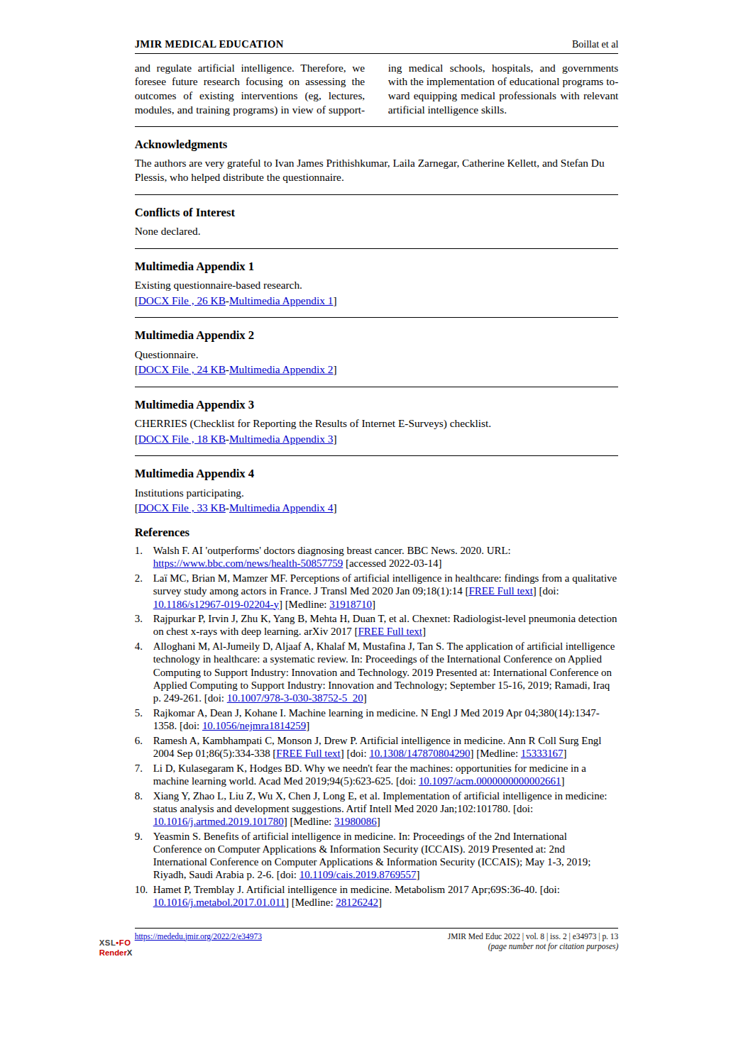JMIR MEDICAL EDUCATION
Boillat et al
and regulate artificial intelligence. Therefore, we foresee future research focusing on assessing the outcomes of existing interventions (eg, lectures, modules, and training programs) in view of supporting medical schools, hospitals, and governments with the implementation of educational programs toward equipping medical professionals with relevant artificial intelligence skills.
Acknowledgments
The authors are very grateful to Ivan James Prithishkumar, Laila Zarnegar, Catherine Kellett, and Stefan Du Plessis, who helped distribute the questionnaire.
Conflicts of Interest
None declared.
Multimedia Appendix 1
Existing questionnaire-based research.
[DOCX File , 26 KB-Multimedia Appendix 1]
Multimedia Appendix 2
Questionnaire.
[DOCX File , 24 KB-Multimedia Appendix 2]
Multimedia Appendix 3
CHERRIES (Checklist for Reporting the Results of Internet E-Surveys) checklist.
[DOCX File , 18 KB-Multimedia Appendix 3]
Multimedia Appendix 4
Institutions participating.
[DOCX File , 33 KB-Multimedia Appendix 4]
References
Walsh F. AI 'outperforms' doctors diagnosing breast cancer. BBC News. 2020. URL: https://www.bbc.com/news/health-50857759 [accessed 2022-03-14]
Laï MC, Brian M, Mamzer MF. Perceptions of artificial intelligence in healthcare: findings from a qualitative survey study among actors in France. J Transl Med 2020 Jan 09;18(1):14 [FREE Full text] [doi: 10.1186/s12967-019-02204-y] [Medline: 31918710]
Rajpurkar P, Irvin J, Zhu K, Yang B, Mehta H, Duan T, et al. Chexnet: Radiologist-level pneumonia detection on chest x-rays with deep learning. arXiv 2017 [FREE Full text]
Alloghani M, Al-Jumeily D, Aljaaf A, Khalaf M, Mustafina J, Tan S. The application of artificial intelligence technology in healthcare: a systematic review. In: Proceedings of the International Conference on Applied Computing to Support Industry: Innovation and Technology. 2019 Presented at: International Conference on Applied Computing to Support Industry: Innovation and Technology; September 15-16, 2019; Ramadi, Iraq p. 249-261. [doi: 10.1007/978-3-030-38752-5_20]
Rajkomar A, Dean J, Kohane I. Machine learning in medicine. N Engl J Med 2019 Apr 04;380(14):1347-1358. [doi: 10.1056/nejmra1814259]
Ramesh A, Kambhampati C, Monson J, Drew P. Artificial intelligence in medicine. Ann R Coll Surg Engl 2004 Sep 01;86(5):334-338 [FREE Full text] [doi: 10.1308/147870804290] [Medline: 15333167]
Li D, Kulasegaram K, Hodges BD. Why we needn't fear the machines: opportunities for medicine in a machine learning world. Acad Med 2019;94(5):623-625. [doi: 10.1097/acm.0000000000002661]
Xiang Y, Zhao L, Liu Z, Wu X, Chen J, Long E, et al. Implementation of artificial intelligence in medicine: status analysis and development suggestions. Artif Intell Med 2020 Jan;102:101780. [doi: 10.1016/j.artmed.2019.101780] [Medline: 31980086]
Yeasmin S. Benefits of artificial intelligence in medicine. In: Proceedings of the 2nd International Conference on Computer Applications & Information Security (ICCAIS). 2019 Presented at: 2nd International Conference on Computer Applications & Information Security (ICCAIS); May 1-3, 2019; Riyadh, Saudi Arabia p. 2-6. [doi: 10.1109/cais.2019.8769557]
Hamet P, Tremblay J. Artificial intelligence in medicine. Metabolism 2017 Apr;69S:36-40. [doi: 10.1016/j.metabol.2017.01.011] [Medline: 28126242]
https://mededu.jmir.org/2022/2/e34973
JMIR Med Educ 2022 | vol. 8 | iss. 2 | e34973 | p. 13
(page number not for citation purposes)
XSL•FO
Render X